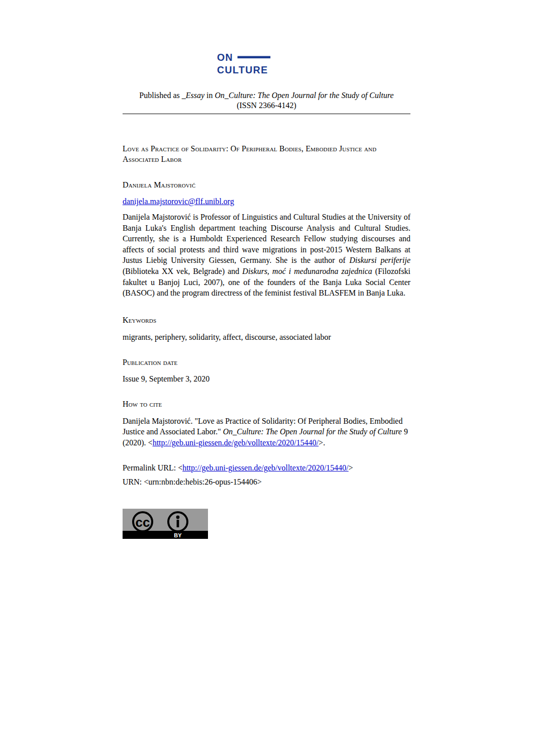ON CULTURE
Published as _Essay in On_Culture: The Open Journal for the Study of Culture (ISSN 2366-4142)
Love as Practice of Solidarity: Of Peripheral Bodies, Embodied Justice and Associated Labor
Danijela Majstorović
danijela.majstorovic@flf.unibl.org
Danijela Majstorović is Professor of Linguistics and Cultural Studies at the University of Banja Luka's English department teaching Discourse Analysis and Cultural Studies. Currently, she is a Humboldt Experienced Research Fellow studying discourses and affects of social protests and third wave migrations in post-2015 Western Balkans at Justus Liebig University Giessen, Germany. She is the author of Diskursi periferije (Biblioteka XX vek, Belgrade) and Diskurs, moć i međunarodna zajednica (Filozofski fakultet u Banjoj Luci, 2007), one of the founders of the Banja Luka Social Center (BASOC) and the program directress of the feminist festival BLASFEM in Banja Luka.
Keywords
migrants, periphery, solidarity, affect, discourse, associated labor
Publication date
Issue 9, September 3, 2020
How to cite
Danijela Majstorović. "Love as Practice of Solidarity: Of Peripheral Bodies, Embodied Justice and Associated Labor." On_Culture: The Open Journal for the Study of Culture 9 (2020). <http://geb.uni-giessen.de/geb/volltexte/2020/15440/>.
Permalink URL: <http://geb.uni-giessen.de/geb/volltexte/2020/15440/>
URN: <urn:nbn:de:hebis:26-opus-154406>
cc BY